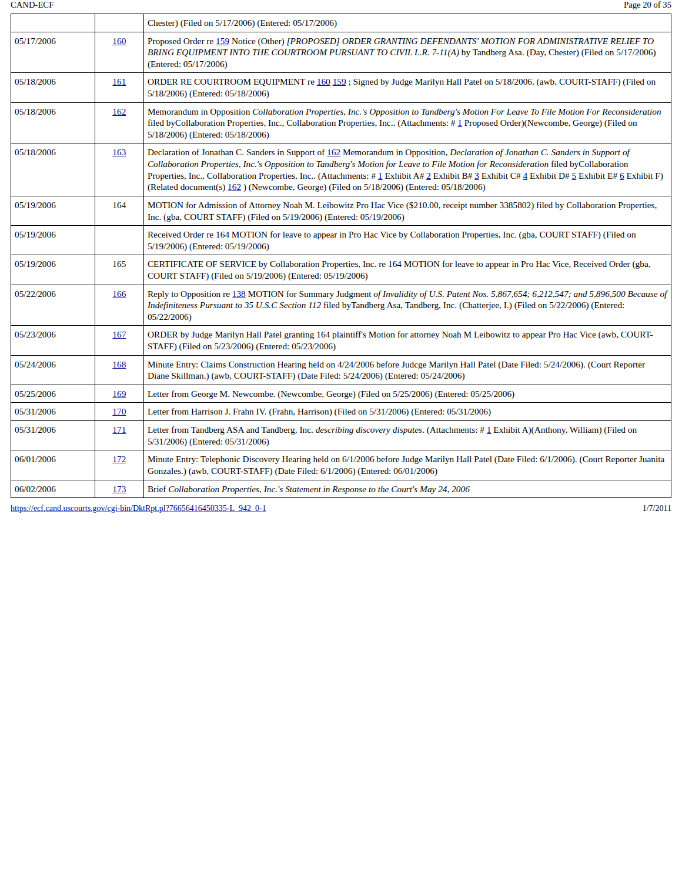CAND-ECF
Page 20 of 35
| | | Chester) (Filed on 5/17/2006) (Entered: 05/17/2006) |
| 05/17/2006 | 160 | Proposed Order re 159 Notice (Other) [PROPOSED] ORDER GRANTING DEFENDANTS' MOTION FOR ADMINISTRATIVE RELIEF TO BRING EQUIPMENT INTO THE COURTROOM PURSUANT TO CIVIL L.R. 7-11(A) by Tandberg Asa. (Day, Chester) (Filed on 5/17/2006) (Entered: 05/17/2006) |
| 05/18/2006 | 161 | ORDER RE COURTROOM EQUIPMENT re 160 159 ; Signed by Judge Marilyn Hall Patel on 5/18/2006. (awb, COURT-STAFF) (Filed on 5/18/2006) (Entered: 05/18/2006) |
| 05/18/2006 | 162 | Memorandum in Opposition Collaboration Properties, Inc.'s Opposition to Tandberg's Motion For Leave To File Motion For Reconsideration filed byCollaboration Properties, Inc., Collaboration Properties, Inc.. (Attachments: # 1 Proposed Order)(Newcombe, George) (Filed on 5/18/2006) (Entered: 05/18/2006) |
| 05/18/2006 | 163 | Declaration of Jonathan C. Sanders in Support of 162 Memorandum in Opposition, Declaration of Jonathan C. Sanders in Support of Collaboration Properties, Inc.'s Opposition to Tandberg's Motion for Leave to File Motion for Reconsideration filed byCollaboration Properties, Inc., Collaboration Properties, Inc.. (Attachments: # 1 Exhibit A# 2 Exhibit B# 3 Exhibit C# 4 Exhibit D# 5 Exhibit E# 6 Exhibit F)(Related document(s) 162 ) (Newcombe, George) (Filed on 5/18/2006) (Entered: 05/18/2006) |
| 05/19/2006 | 164 | MOTION for Admission of Attorney Noah M. Leibowitz Pro Hac Vice ($210.00, receipt number 3385802) filed by Collaboration Properties, Inc. (gba, COURT STAFF) (Filed on 5/19/2006) (Entered: 05/19/2006) |
| 05/19/2006 | | Received Order re 164 MOTION for leave to appear in Pro Hac Vice by Collaboration Properties, Inc. (gba, COURT STAFF) (Filed on 5/19/2006) (Entered: 05/19/2006) |
| 05/19/2006 | 165 | CERTIFICATE OF SERVICE by Collaboration Properties, Inc. re 164 MOTION for leave to appear in Pro Hac Vice, Received Order (gba, COURT STAFF) (Filed on 5/19/2006) (Entered: 05/19/2006) |
| 05/22/2006 | 166 | Reply to Opposition re 138 MOTION for Summary Judgment of Invalidity of U.S. Patent Nos. 5,867,654; 6,212,547; and 5,896,500 Because of Indefiniteness Pursuant to 35 U.S.C Section 112 filed byTandberg Asa, Tandberg, Inc. (Chatterjee, I.) (Filed on 5/22/2006) (Entered: 05/22/2006) |
| 05/23/2006 | 167 | ORDER by Judge Marilyn Hall Patel granting 164 plaintiff's Motion for attorney Noah M Leibowitz to appear Pro Hac Vice (awb, COURT-STAFF) (Filed on 5/23/2006) (Entered: 05/23/2006) |
| 05/24/2006 | 168 | Minute Entry: Claims Construction Hearing held on 4/24/2006 before Judcge Marilyn Hall Patel (Date Filed: 5/24/2006). (Court Reporter Diane Skillman.) (awb, COURT-STAFF) (Date Filed: 5/24/2006) (Entered: 05/24/2006) |
| 05/25/2006 | 169 | Letter from George M. Newcombe. (Newcombe, George) (Filed on 5/25/2006) (Entered: 05/25/2006) |
| 05/31/2006 | 170 | Letter from Harrison J. Frahn IV. (Frahn, Harrison) (Filed on 5/31/2006) (Entered: 05/31/2006) |
| 05/31/2006 | 171 | Letter from Tandberg ASA and Tandberg, Inc. describing discovery disputes . (Attachments: # 1 Exhibit A)(Anthony, William) (Filed on 5/31/2006) (Entered: 05/31/2006) |
| 06/01/2006 | 172 | Minute Entry: Telephonic Discovery Hearing held on 6/1/2006 before Judge Marilyn Hall Patel (Date Filed: 6/1/2006). (Court Reporter Juanita Gonzales.) (awb, COURT-STAFF) (Date Filed: 6/1/2006) (Entered: 06/01/2006) |
| 06/02/2006 | 173 | Brief Collaboration Properties, Inc.'s Statement in Response to the Court's May 24, 2006 |
https://ecf.cand.uscourts.gov/cgi-bin/DktRpt.pl?76656416450335-L_942_0-1
1/7/2011